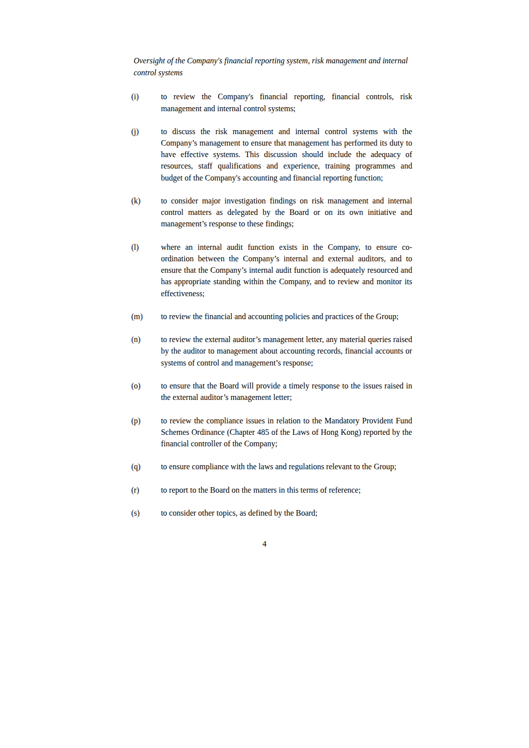Oversight of the Company's financial reporting system, risk management and internal control systems
(i) to review the Company's financial reporting, financial controls, risk management and internal control systems;
(j) to discuss the risk management and internal control systems with the Company’s management to ensure that management has performed its duty to have effective systems. This discussion should include the adequacy of resources, staff qualifications and experience, training programmes and budget of the Company's accounting and financial reporting function;
(k) to consider major investigation findings on risk management and internal control matters as delegated by the Board or on its own initiative and management’s response to these findings;
(l) where an internal audit function exists in the Company, to ensure co-ordination between the Company’s internal and external auditors, and to ensure that the Company’s internal audit function is adequately resourced and has appropriate standing within the Company, and to review and monitor its effectiveness;
(m) to review the financial and accounting policies and practices of the Group;
(n) to review the external auditor’s management letter, any material queries raised by the auditor to management about accounting records, financial accounts or systems of control and management’s response;
(o) to ensure that the Board will provide a timely response to the issues raised in the external auditor’s management letter;
(p) to review the compliance issues in relation to the Mandatory Provident Fund Schemes Ordinance (Chapter 485 of the Laws of Hong Kong) reported by the financial controller of the Company;
(q) to ensure compliance with the laws and regulations relevant to the Group;
(r) to report to the Board on the matters in this terms of reference;
(s) to consider other topics, as defined by the Board;
4